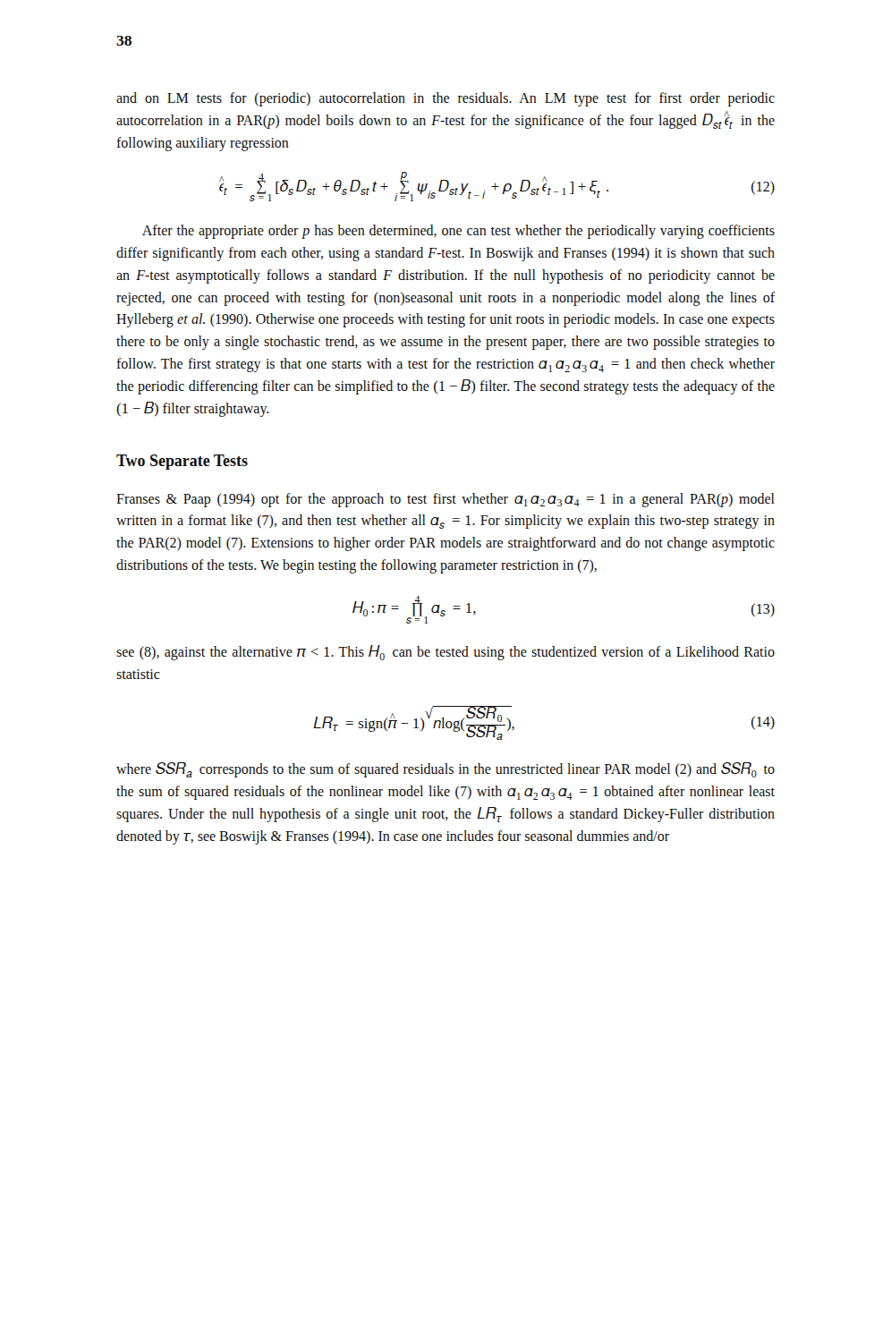38
and on LM tests for (periodic) autocorrelation in the residuals. An LM type test for first order periodic autocorrelation in a PAR(p) model boils down to an F-test for the significance of the four lagged Dstϵ^t in the following auxiliary regression
ϵ^t = ∑ s=1 4 [ δs Dst + θs Dst t + ∑ i=1 p ψis Dst yt−i + ρs Dst ϵ^t−1 ] + ξt .
(12)
After the appropriate order p has been determined, one can test whether the periodically varying coefficients differ significantly from each other, using a standard F-test. In Boswijk and Franses (1994) it is shown that such an F-test asymptotically follows a standard F distribution. If the null hypothesis of no periodicity cannot be rejected, one can proceed with testing for (non)seasonal unit roots in a nonperiodic model along the lines of Hylleberg et al. (1990). Otherwise one proceeds with testing for unit roots in periodic models. In case one expects there to be only a single stochastic trend, as we assume in the present paper, there are two possible strategies to follow. The first strategy is that one starts with a test for the restriction α1α2α3α4=1 and then check whether the periodic differencing filter can be simplified to the (1−B) filter. The second strategy tests the adequacy of the (1−B) filter straightaway.
Two Separate Tests
Franses & Paap (1994) opt for the approach to test first whether α1α2α3α4=1 in a general PAR(p) model written in a format like (7), and then test whether all αs=1. For simplicity we explain this two-step strategy in the PAR(2) model (7). Extensions to higher order PAR models are straightforward and do not change asymptotic distributions of the tests. We begin testing the following parameter restriction in (7),
H0 : π = ∏ s=1 4 αs = 1 ,
(13)
see (8), against the alternative π<1. This H0 can be tested using the studentized version of a Likelihood Ratio statistic
LRτ = sign ( π^ − 1 ) n log ( SSR0 SSRa ) ,
(14)
where SSRa corresponds to the sum of squared residuals in the unrestricted linear PAR model (2) and SSR0 to the sum of squared residuals of the nonlinear model like (7) with α1α2α3α4=1 obtained after nonlinear least squares. Under the null hypothesis of a single unit root, the LRτ follows a standard Dickey-Fuller distribution denoted by τ, see Boswijk & Franses (1994). In case one includes four seasonal dummies and/or